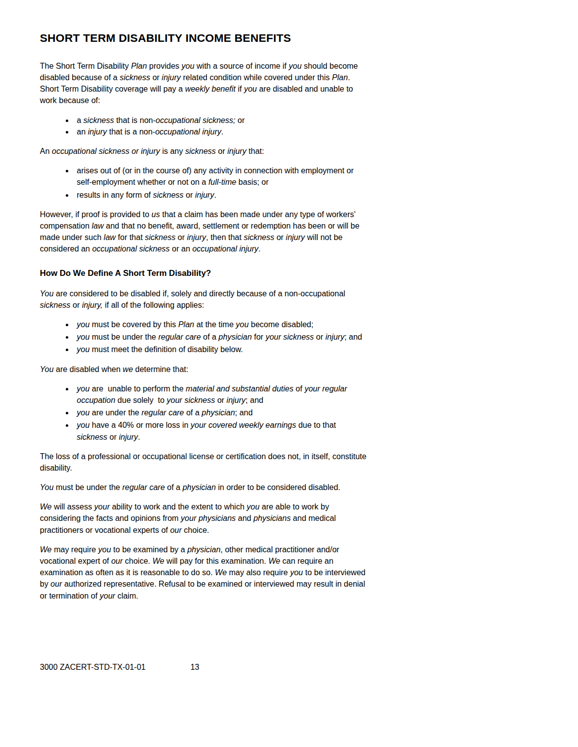SHORT TERM DISABILITY INCOME BENEFITS
The Short Term Disability Plan provides you with a source of income if you should become disabled because of a sickness or injury related condition while covered under this Plan. Short Term Disability coverage will pay a weekly benefit if you are disabled and unable to work because of:
a sickness that is non-occupational sickness; or
an injury that is a non-occupational injury.
An occupational sickness or injury is any sickness or injury that:
arises out of (or in the course of) any activity in connection with employment or self-employment whether or not on a full-time basis; or
results in any form of sickness or injury.
However, if proof is provided to us that a claim has been made under any type of workers' compensation law and that no benefit, award, settlement or redemption has been or will be made under such law for that sickness or injury, then that sickness or injury will not be considered an occupational sickness or an occupational injury.
How Do We Define A Short Term Disability?
You are considered to be disabled if, solely and directly because of a non-occupational sickness or injury, if all of the following applies:
you must be covered by this Plan at the time you become disabled;
you must be under the regular care of a physician for your sickness or injury; and
you must meet the definition of disability below.
You are disabled when we determine that:
you are unable to perform the material and substantial duties of your regular occupation due solely to your sickness or injury; and
you are under the regular care of a physician; and
you have a 40% or more loss in your covered weekly earnings due to that sickness or injury.
The loss of a professional or occupational license or certification does not, in itself, constitute disability.
You must be under the regular care of a physician in order to be considered disabled.
We will assess your ability to work and the extent to which you are able to work by considering the facts and opinions from your physicians and physicians and medical practitioners or vocational experts of our choice.
We may require you to be examined by a physician, other medical practitioner and/or vocational expert of our choice. We will pay for this examination. We can require an examination as often as it is reasonable to do so. We may also require you to be interviewed by our authorized representative. Refusal to be examined or interviewed may result in denial or termination of your claim.
3000 ZACERT-STD-TX-01-0113